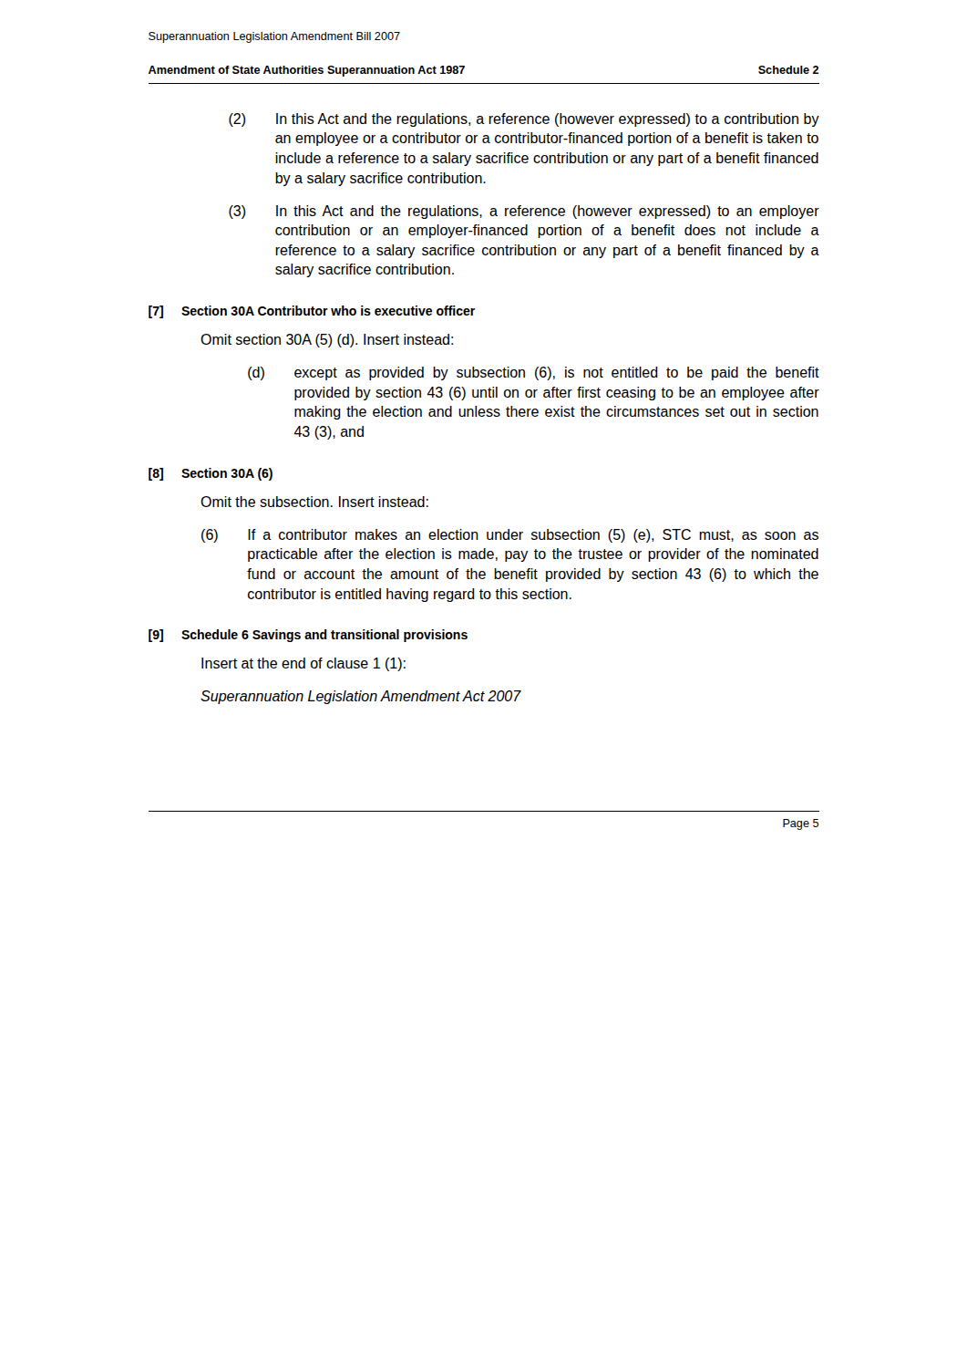Superannuation Legislation Amendment Bill 2007
Amendment of State Authorities Superannuation Act 1987 Schedule 2
(2) In this Act and the regulations, a reference (however expressed) to a contribution by an employee or a contributor or a contributor-financed portion of a benefit is taken to include a reference to a salary sacrifice contribution or any part of a benefit financed by a salary sacrifice contribution.
(3) In this Act and the regulations, a reference (however expressed) to an employer contribution or an employer-financed portion of a benefit does not include a reference to a salary sacrifice contribution or any part of a benefit financed by a salary sacrifice contribution.
[7] Section 30A Contributor who is executive officer
Omit section 30A (5) (d). Insert instead:
(d) except as provided by subsection (6), is not entitled to be paid the benefit provided by section 43 (6) until on or after first ceasing to be an employee after making the election and unless there exist the circumstances set out in section 43 (3), and
[8] Section 30A (6)
Omit the subsection. Insert instead:
(6) If a contributor makes an election under subsection (5) (e), STC must, as soon as practicable after the election is made, pay to the trustee or provider of the nominated fund or account the amount of the benefit provided by section 43 (6) to which the contributor is entitled having regard to this section.
[9] Schedule 6 Savings and transitional provisions
Insert at the end of clause 1 (1):
Superannuation Legislation Amendment Act 2007
Page 5